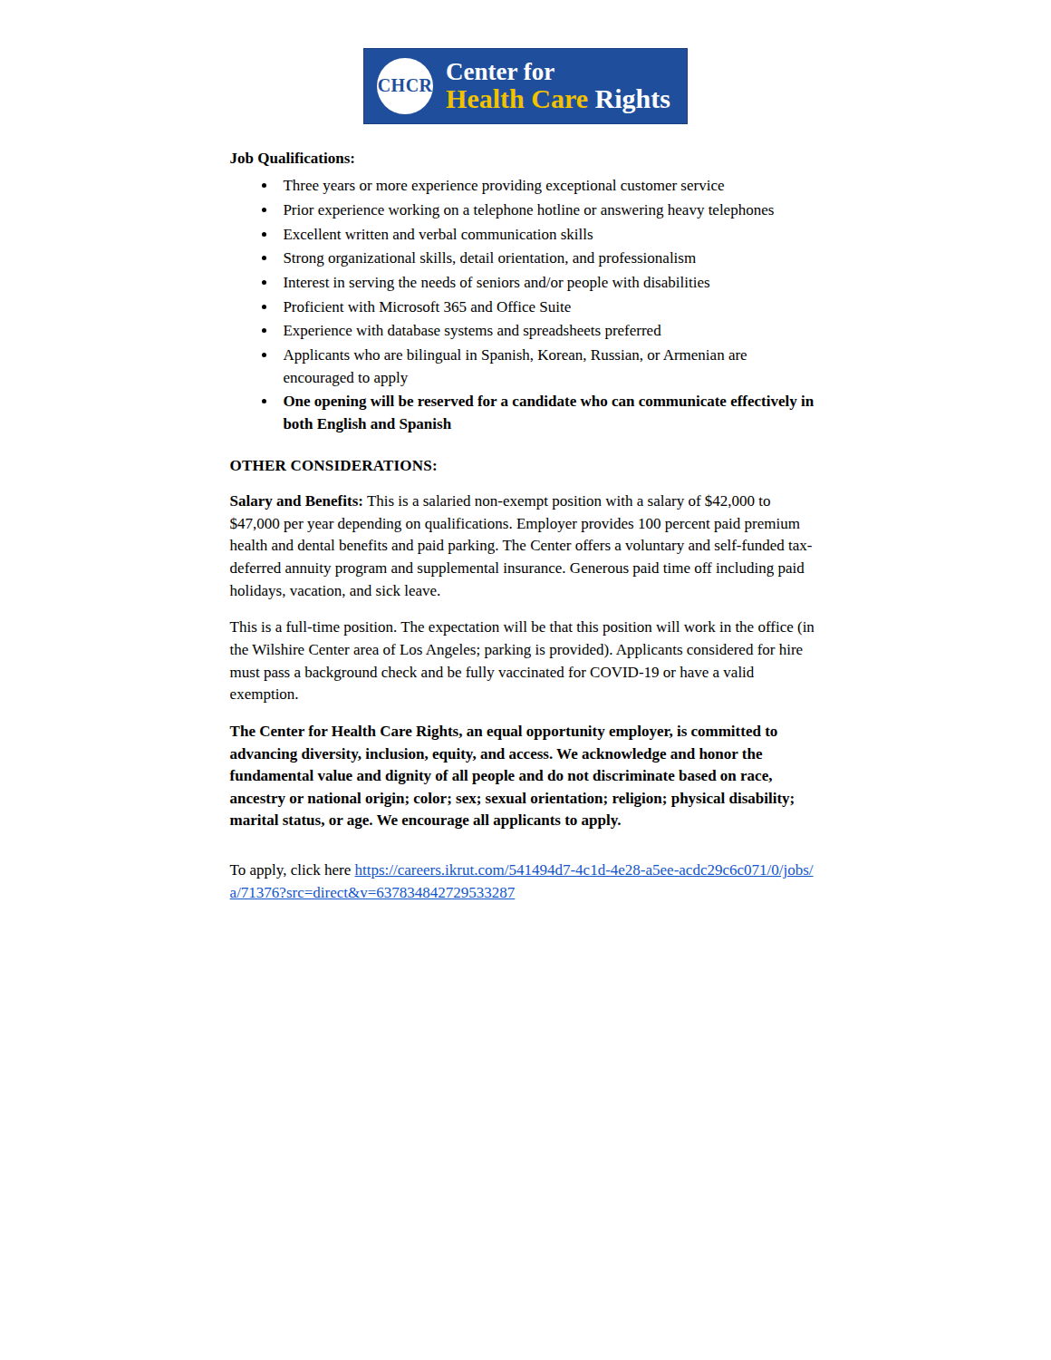CHCR
Center for
Health Care Rights
Job Qualifications:
Three years or more experience providing exceptional customer service
Prior experience working on a telephone hotline or answering heavy telephones
Excellent written and verbal communication skills
Strong organizational skills, detail orientation, and professionalism
Interest in serving the needs of seniors and/or people with disabilities
Proficient with Microsoft 365 and Office Suite
Experience with database systems and spreadsheets preferred
Applicants who are bilingual in Spanish, Korean, Russian, or Armenian are encouraged to apply
One opening will be reserved for a candidate who can communicate effectively in both English and Spanish
OTHER CONSIDERATIONS:
Salary and Benefits: This is a salaried non-exempt position with a salary of $42,000 to $47,000 per year depending on qualifications. Employer provides 100 percent paid premium health and dental benefits and paid parking. The Center offers a voluntary and self-funded tax-deferred annuity program and supplemental insurance. Generous paid time off including paid holidays, vacation, and sick leave.
This is a full-time position. The expectation will be that this position will work in the office (in the Wilshire Center area of Los Angeles; parking is provided). Applicants considered for hire must pass a background check and be fully vaccinated for COVID-19 or have a valid exemption.
The Center for Health Care Rights, an equal opportunity employer, is committed to advancing diversity, inclusion, equity, and access. We acknowledge and honor the fundamental value and dignity of all people and do not discriminate based on race, ancestry or national origin; color; sex; sexual orientation; religion; physical disability; marital status, or age. We encourage all applicants to apply.
To apply, click here https://careers.ikrut.com/541494d7-4c1d-4e28-a5ee-acdc29c6c071/0/jobs/a/71376?src=direct&v=637834842729533287